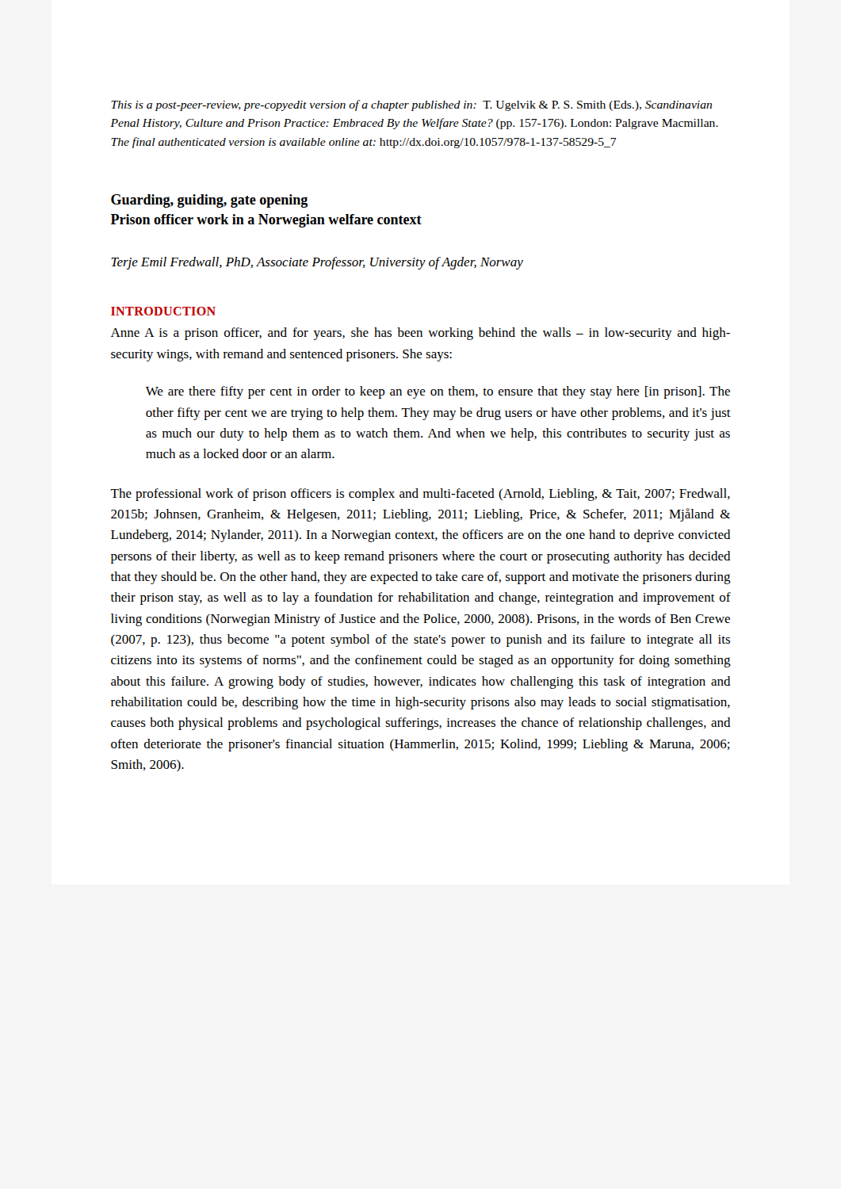This is a post-peer-review, pre-copyedit version of a chapter published in: T. Ugelvik & P. S. Smith (Eds.), Scandinavian Penal History, Culture and Prison Practice: Embraced By the Welfare State? (pp. 157-176). London: Palgrave Macmillan. The final authenticated version is available online at: http://dx.doi.org/10.1057/978-1-137-58529-5_7
Guarding, guiding, gate opening Prison officer work in a Norwegian welfare context
Terje Emil Fredwall, PhD, Associate Professor, University of Agder, Norway
Introduction
Anne A is a prison officer, and for years, she has been working behind the walls – in low-security and high-security wings, with remand and sentenced prisoners. She says:
We are there fifty per cent in order to keep an eye on them, to ensure that they stay here [in prison]. The other fifty per cent we are trying to help them. They may be drug users or have other problems, and it's just as much our duty to help them as to watch them. And when we help, this contributes to security just as much as a locked door or an alarm.
The professional work of prison officers is complex and multi-faceted (Arnold, Liebling, & Tait, 2007; Fredwall, 2015b; Johnsen, Granheim, & Helgesen, 2011; Liebling, 2011; Liebling, Price, & Schefer, 2011; Mjåland & Lundeberg, 2014; Nylander, 2011). In a Norwegian context, the officers are on the one hand to deprive convicted persons of their liberty, as well as to keep remand prisoners where the court or prosecuting authority has decided that they should be. On the other hand, they are expected to take care of, support and motivate the prisoners during their prison stay, as well as to lay a foundation for rehabilitation and change, reintegration and improvement of living conditions (Norwegian Ministry of Justice and the Police, 2000, 2008). Prisons, in the words of Ben Crewe (2007, p. 123), thus become "a potent symbol of the state's power to punish and its failure to integrate all its citizens into its systems of norms", and the confinement could be staged as an opportunity for doing something about this failure. A growing body of studies, however, indicates how challenging this task of integration and rehabilitation could be, describing how the time in high-security prisons also may leads to social stigmatisation, causes both physical problems and psychological sufferings, increases the chance of relationship challenges, and often deteriorate the prisoner's financial situation (Hammerlin, 2015; Kolind, 1999; Liebling & Maruna, 2006; Smith, 2006).